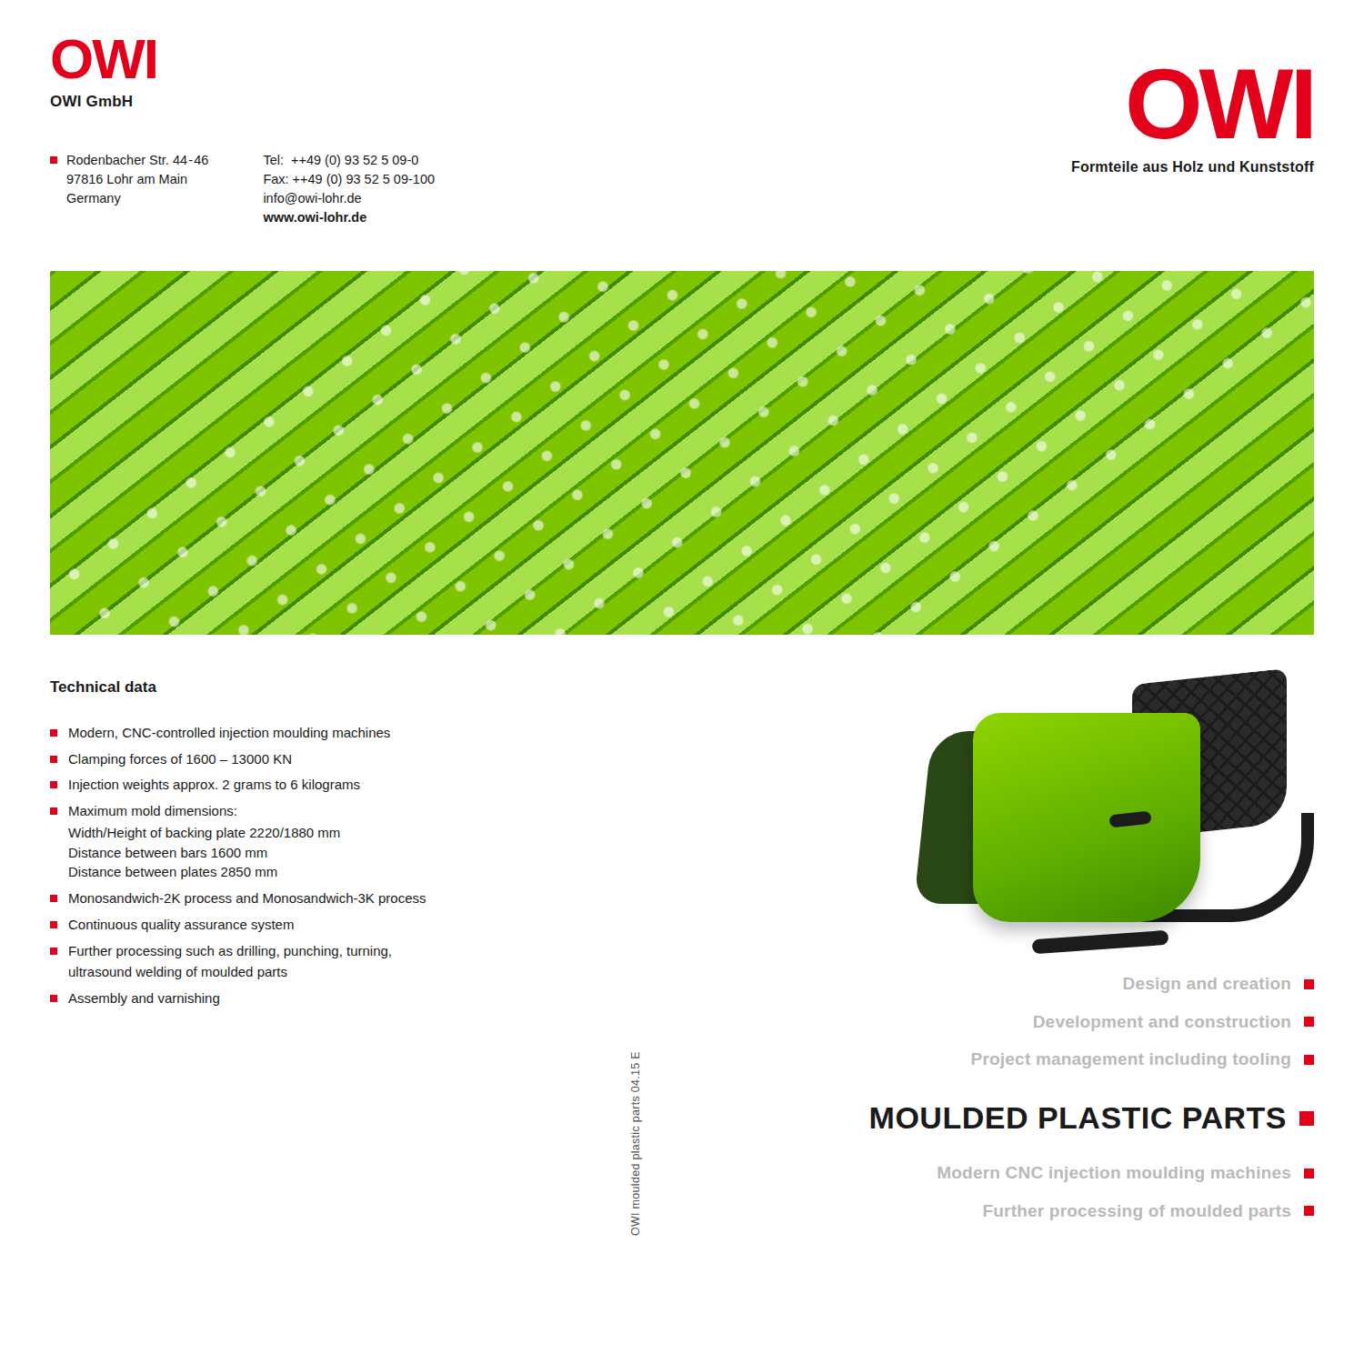OWI
OWI GmbH
Rodenbacher Str. 44 - 46
97816 Lohr am Main
Germany
Tel: ++49 (0) 93 52 5 09-0
Fax: ++49 (0) 93 52 5 09-100
info@owi-lohr.de
www.owi-lohr.de
OWI
Formteile aus Holz und Kunststoff
Technical data
Modern, CNC-controlled injection moulding machines
Clamping forces of 1600 – 13000 KN
Injection weights approx. 2 grams to 6 kilograms
Maximum mold dimensions: Width/Height of backing plate 2220/1880 mm Distance between bars 1600 mm Distance between plates 2850 mm
Monosandwich-2K process and Monosandwich-3K process
Continuous quality assurance system
Further processing such as drilling, punching, turning, ultrasound welding of moulded parts
Assembly and varnishing
Design and creation
Development and construction
Project management including tooling
MOULDED PLASTIC PARTS
Modern CNC injection moulding machines
Further processing of moulded parts
OWI moulded plastic parts 04.15 E